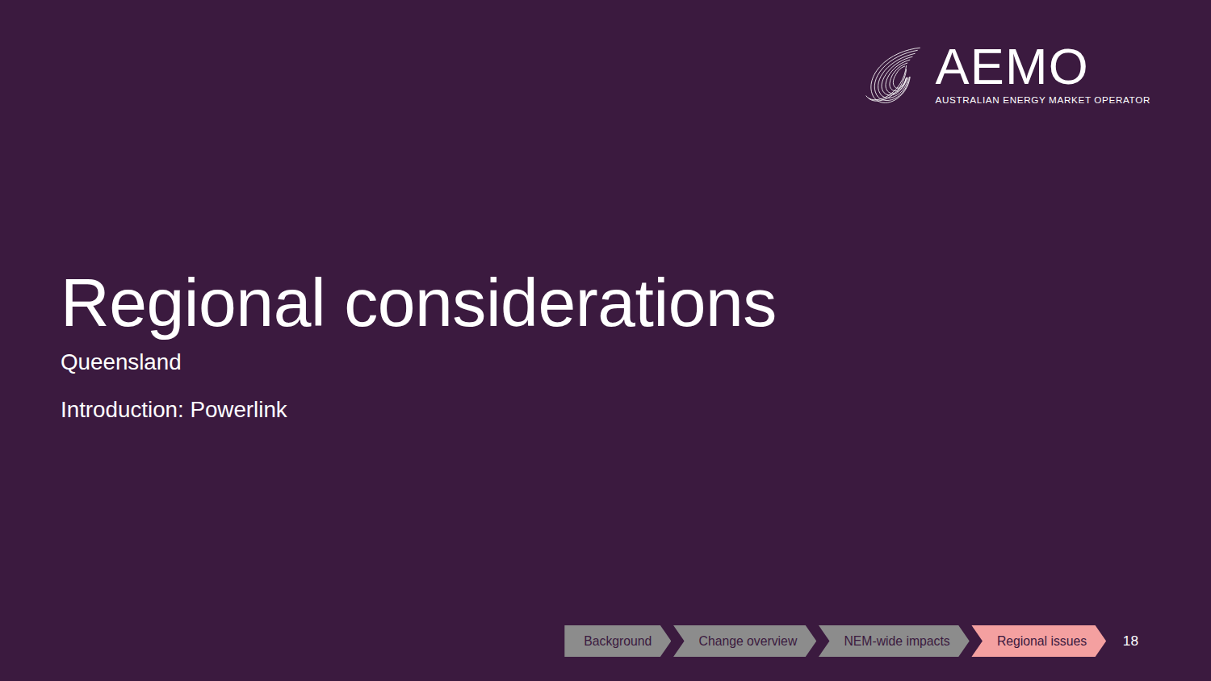AEMO AUSTRALIAN ENERGY MARKET OPERATOR
Regional considerations
Queensland
Introduction: Powerlink
Background Change overview NEM-wide impacts Regional issues 18